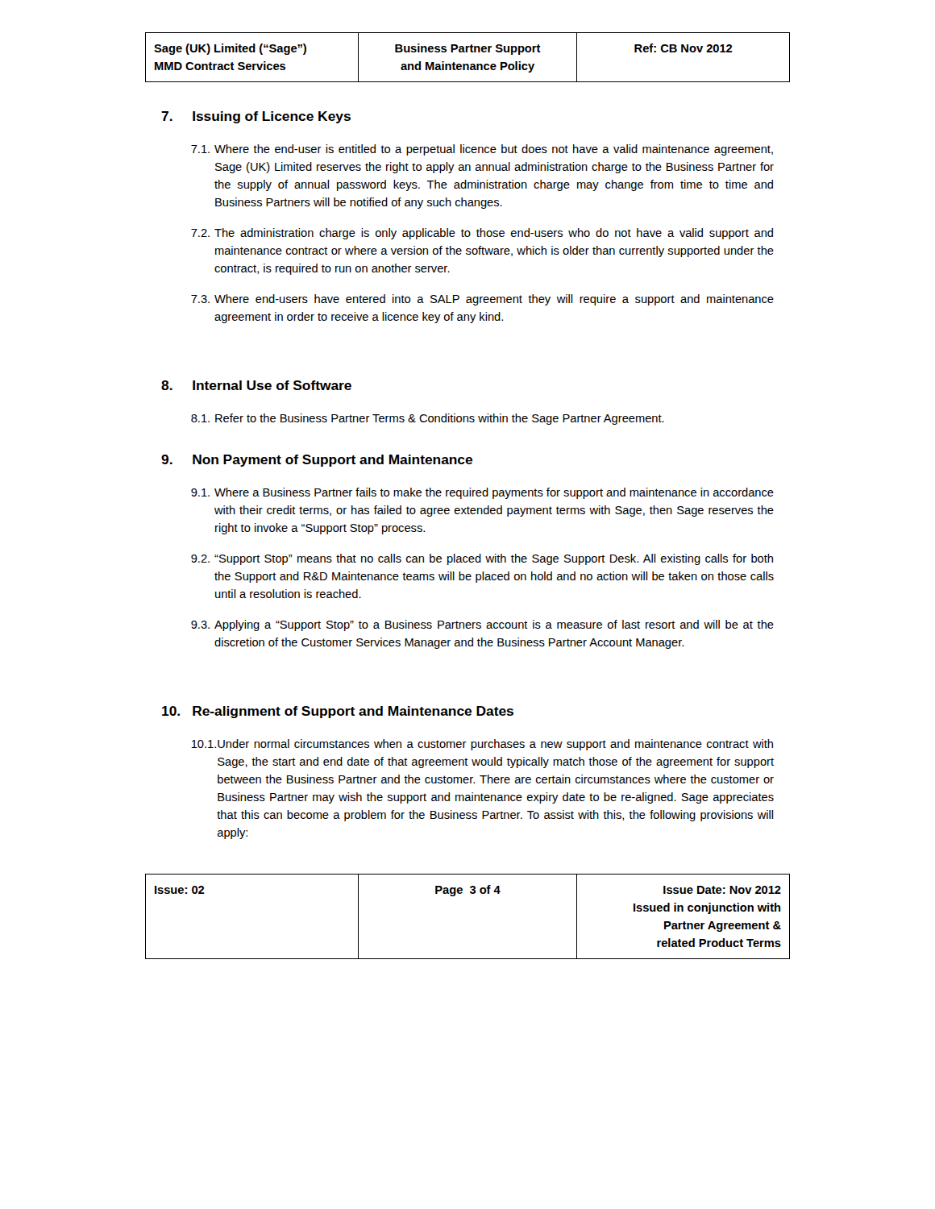| Sage (UK) Limited (“Sage”) MMD Contract Services | Business Partner Support and Maintenance Policy | Ref: CB Nov 2012 |
7. Issuing of Licence Keys
7.1.
Where the end-user is entitled to a perpetual licence but does not have a valid maintenance agreement, Sage (UK) Limited reserves the right to apply an annual administration charge to the Business Partner for the supply of annual password keys. The administration charge may change from time to time and Business Partners will be notified of any such changes.
7.2.
The administration charge is only applicable to those end-users who do not have a valid support and maintenance contract or where a version of the software, which is older than currently supported under the contract, is required to run on another server.
7.3.
Where end-users have entered into a SALP agreement they will require a support and maintenance agreement in order to receive a licence key of any kind.
8. Internal Use of Software
8.1.
Refer to the Business Partner Terms & Conditions within the Sage Partner Agreement.
9. Non Payment of Support and Maintenance
9.1.
Where a Business Partner fails to make the required payments for support and maintenance in accordance with their credit terms, or has failed to agree extended payment terms with Sage, then Sage reserves the right to invoke a “Support Stop” process.
9.2.
“Support Stop” means that no calls can be placed with the Sage Support Desk. All existing calls for both the Support and R&D Maintenance teams will be placed on hold and no action will be taken on those calls until a resolution is reached.
9.3.
Applying a “Support Stop” to a Business Partners account is a measure of last resort and will be at the discretion of the Customer Services Manager and the Business Partner Account Manager.
10. Re-alignment of Support and Maintenance Dates
10.1.
Under normal circumstances when a customer purchases a new support and maintenance contract with Sage, the start and end date of that agreement would typically match those of the agreement for support between the Business Partner and the customer. There are certain circumstances where the customer or Business Partner may wish the support and maintenance expiry date to be re-aligned. Sage appreciates that this can become a problem for the Business Partner. To assist with this, the following provisions will apply:
| Issue: 02 | Page 3 of 4 | Issue Date: Nov 2012 Issued in conjunction with Partner Agreement & related Product Terms |